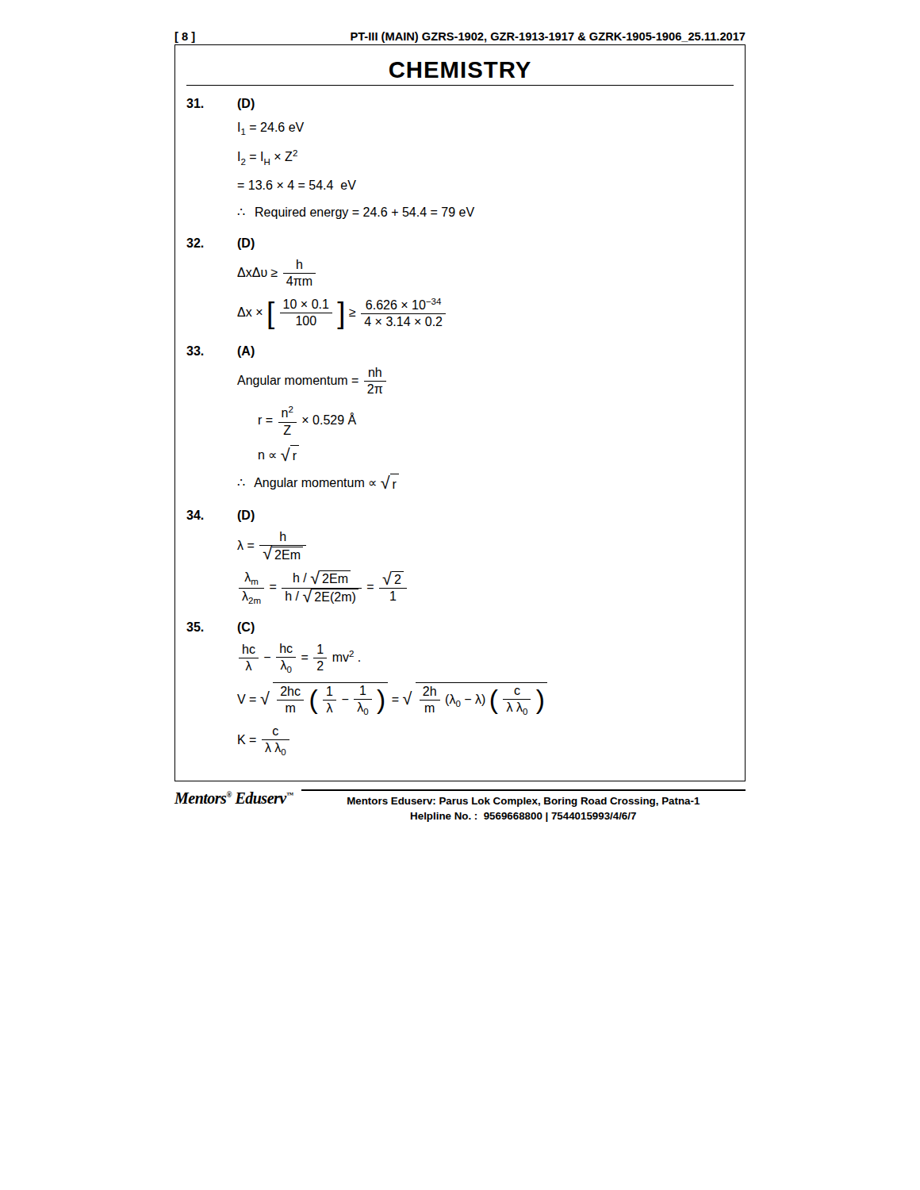[ 8 ] PT-III (MAIN) GZRS-1902, GZR-1913-1917 & GZRK-1905-1906_25.11.2017
CHEMISTRY
31.
(D)
I1 = 24.6 eV
I2 = IH × Z2
= 13.6 × 4 = 54.4 eV
∴ Required energy = 24.6 + 54.4 = 79 eV
32.
(D)
ΔxΔυ ≥ h 4πm
Δx × [ 10 × 0.1100 ] ≥ 6.626 × 10−344 × 3.14 × 0.2
33.
(A)
Angular momentum = nh 2π
r = n2 Z × 0.529 Å
n ∝ √r
∴ Angular momentum ∝ √r
34.
(D)
λ = h √2Em
λm λ2m = h / √2Em h / √2E(2m) = √2 1
35.
(C)
hc λ − hc λ0 = 12 mv2 .
V = √ 2hc m ( 1 λ − 1 λ0 ) = √ 2h m (λ0 − λ) ( cλ λ0 )
K = cλ λ0
Mentors® Eduserv™
Mentors Eduserv: Parus Lok Complex, Boring Road Crossing, Patna-1
Helpline No. : 9569668800 | 7544015993/4/6/7